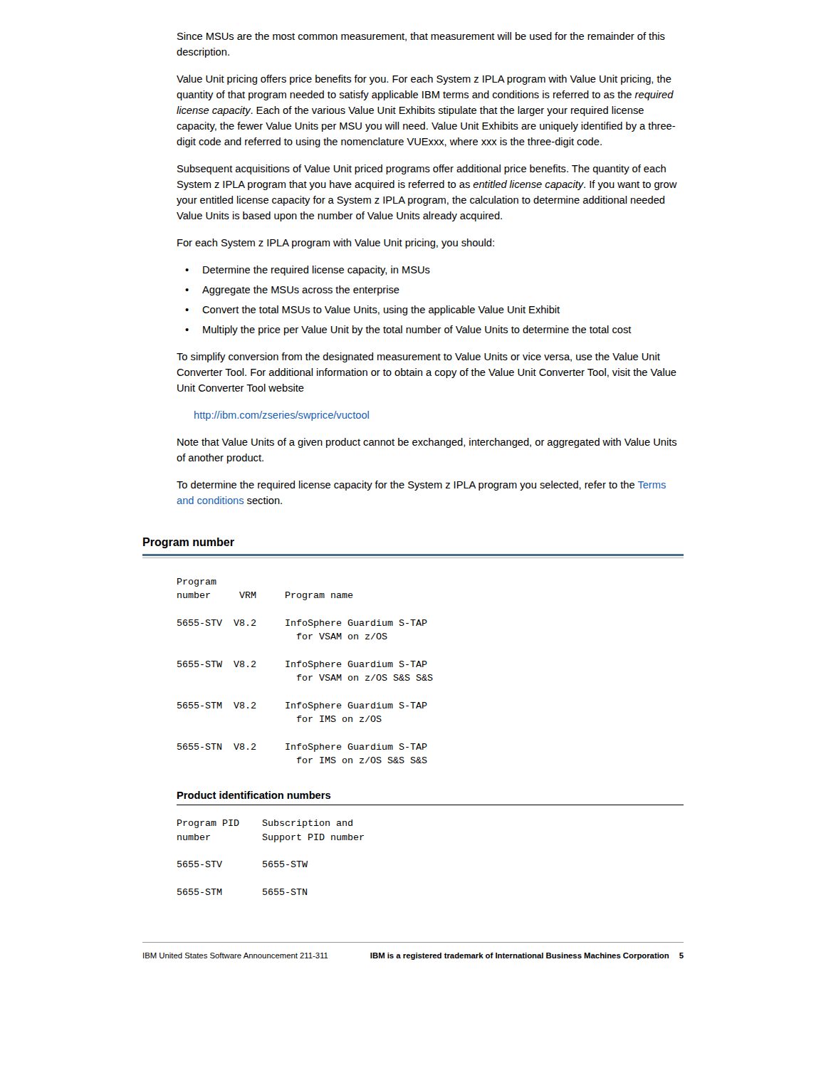Since MSUs are the most common measurement, that measurement will be used for the remainder of this description.
Value Unit pricing offers price benefits for you. For each System z IPLA program with Value Unit pricing, the quantity of that program needed to satisfy applicable IBM terms and conditions is referred to as the required license capacity. Each of the various Value Unit Exhibits stipulate that the larger your required license capacity, the fewer Value Units per MSU you will need. Value Unit Exhibits are uniquely identified by a three-digit code and referred to using the nomenclature VUExxx, where xxx is the three-digit code.
Subsequent acquisitions of Value Unit priced programs offer additional price benefits. The quantity of each System z IPLA program that you have acquired is referred to as entitled license capacity. If you want to grow your entitled license capacity for a System z IPLA program, the calculation to determine additional needed Value Units is based upon the number of Value Units already acquired.
For each System z IPLA program with Value Unit pricing, you should:
Determine the required license capacity, in MSUs
Aggregate the MSUs across the enterprise
Convert the total MSUs to Value Units, using the applicable Value Unit Exhibit
Multiply the price per Value Unit by the total number of Value Units to determine the total cost
To simplify conversion from the designated measurement to Value Units or vice versa, use the Value Unit Converter Tool. For additional information or to obtain a copy of the Value Unit Converter Tool, visit the Value Unit Converter Tool website
http://ibm.com/zseries/swprice/vuctool
Note that Value Units of a given product cannot be exchanged, interchanged, or aggregated with Value Units of another product.
To determine the required license capacity for the System z IPLA program you selected, refer to the Terms and conditions section.
Program number
Program
number     VRM     Program name

5655-STV  V8.2     InfoSphere Guardium S-TAP
                     for VSAM on z/OS

5655-STW  V8.2     InfoSphere Guardium S-TAP
                     for VSAM on z/OS S&S S&S

5655-STM  V8.2     InfoSphere Guardium S-TAP
                     for IMS on z/OS

5655-STN  V8.2     InfoSphere Guardium S-TAP
                     for IMS on z/OS S&S S&S
Product identification numbers
Program PID    Subscription and
number         Support PID number

5655-STV       5655-STW

5655-STM       5655-STN
IBM United States Software Announcement 211-311 IBM is a registered trademark of International Business Machines Corporation5